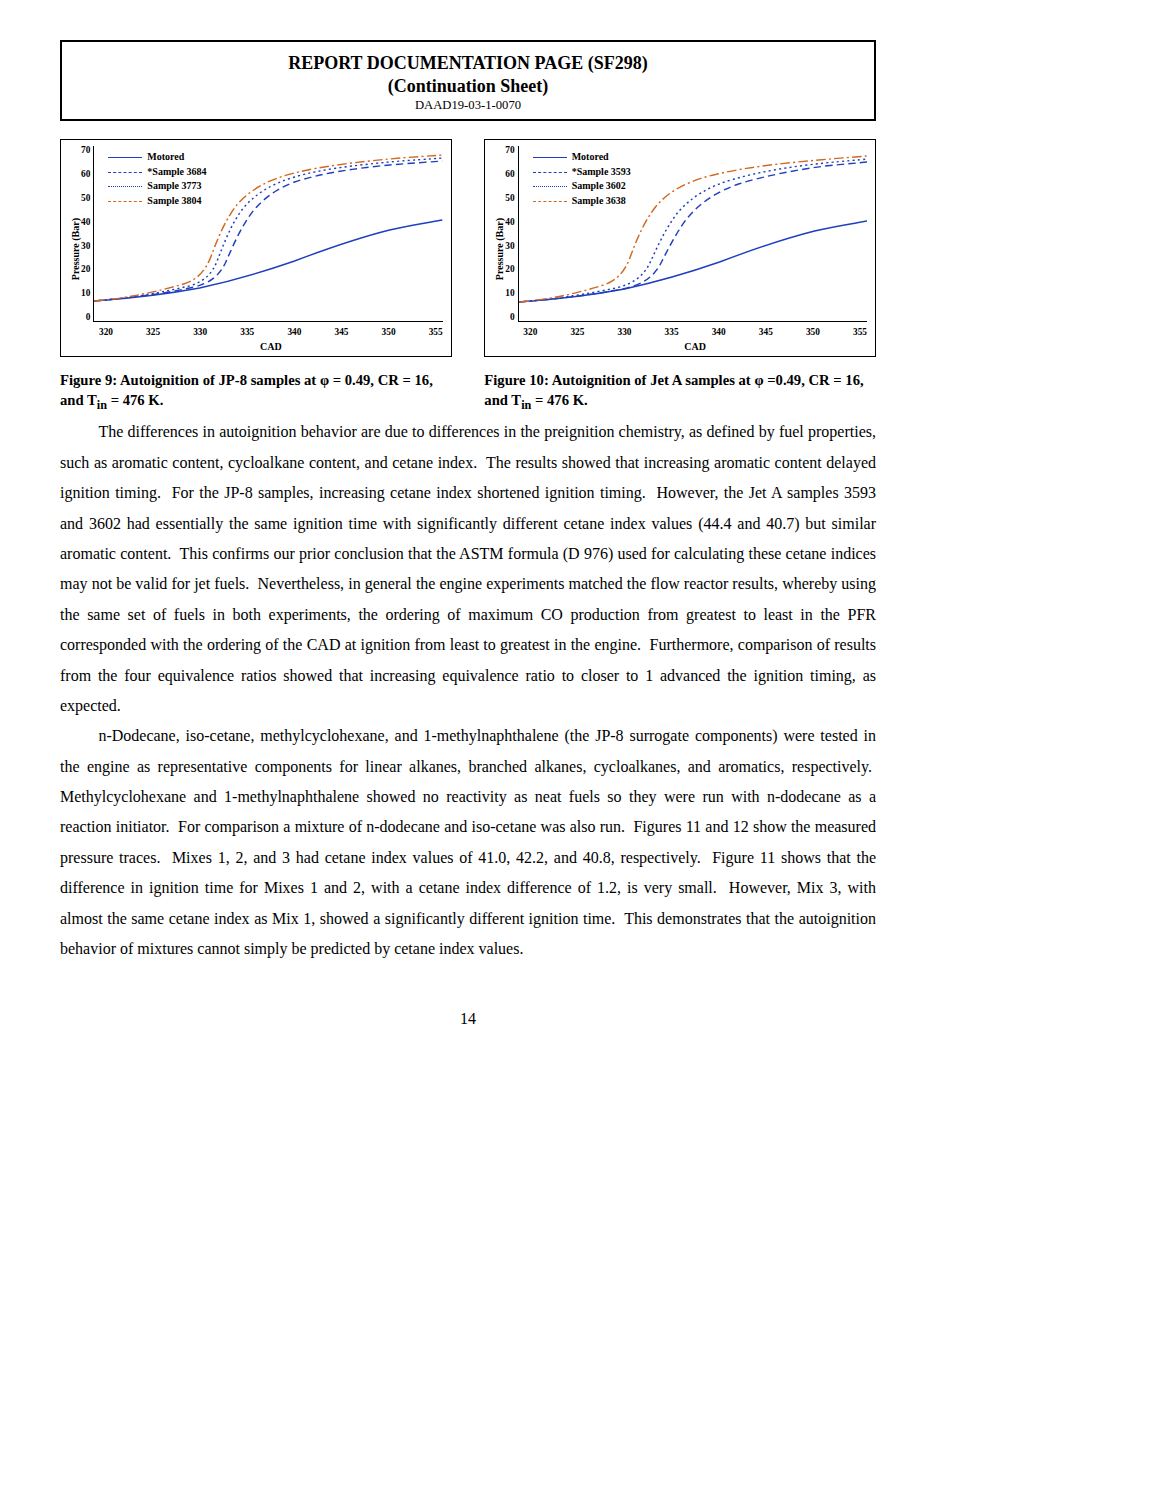REPORT DOCUMENTATION PAGE (SF298)
(Continuation Sheet)
DAAD19-03-1-0070
Pressure (Bar)
70 60 50 40 30 20 10 0
Motored
*Sample 3684
Sample 3773
Sample 3804
320325330335340345350355
CAD
Figure 9: Autoignition of JP-8 samples at φ = 0.49, CR = 16, and Tin = 476 K.
Pressure (Bar)
70 60 50 40 30 20 10 0
Motored
*Sample 3593
Sample 3602
Sample 3638
320325330335340345350355
CAD
Figure 10: Autoignition of Jet A samples at φ =0.49, CR = 16, and Tin = 476 K.
The differences in autoignition behavior are due to differences in the preignition chemistry, as defined by fuel properties, such as aromatic content, cycloalkane content, and cetane index. The results showed that increasing aromatic content delayed ignition timing. For the JP-8 samples, increasing cetane index shortened ignition timing. However, the Jet A samples 3593 and 3602 had essentially the same ignition time with significantly different cetane index values (44.4 and 40.7) but similar aromatic content. This confirms our prior conclusion that the ASTM formula (D 976) used for calculating these cetane indices may not be valid for jet fuels. Nevertheless, in general the engine experiments matched the flow reactor results, whereby using the same set of fuels in both experiments, the ordering of maximum CO production from greatest to least in the PFR corresponded with the ordering of the CAD at ignition from least to greatest in the engine. Furthermore, comparison of results from the four equivalence ratios showed that increasing equivalence ratio to closer to 1 advanced the ignition timing, as expected.
n-Dodecane, iso-cetane, methylcyclohexane, and 1-methylnaphthalene (the JP-8 surrogate components) were tested in the engine as representative components for linear alkanes, branched alkanes, cycloalkanes, and aromatics, respectively. Methylcyclohexane and 1-methylnaphthalene showed no reactivity as neat fuels so they were run with n-dodecane as a reaction initiator. For comparison a mixture of n-dodecane and iso-cetane was also run. Figures 11 and 12 show the measured pressure traces. Mixes 1, 2, and 3 had cetane index values of 41.0, 42.2, and 40.8, respectively. Figure 11 shows that the difference in ignition time for Mixes 1 and 2, with a cetane index difference of 1.2, is very small. However, Mix 3, with almost the same cetane index as Mix 1, showed a significantly different ignition time. This demonstrates that the autoignition behavior of mixtures cannot simply be predicted by cetane index values.
14